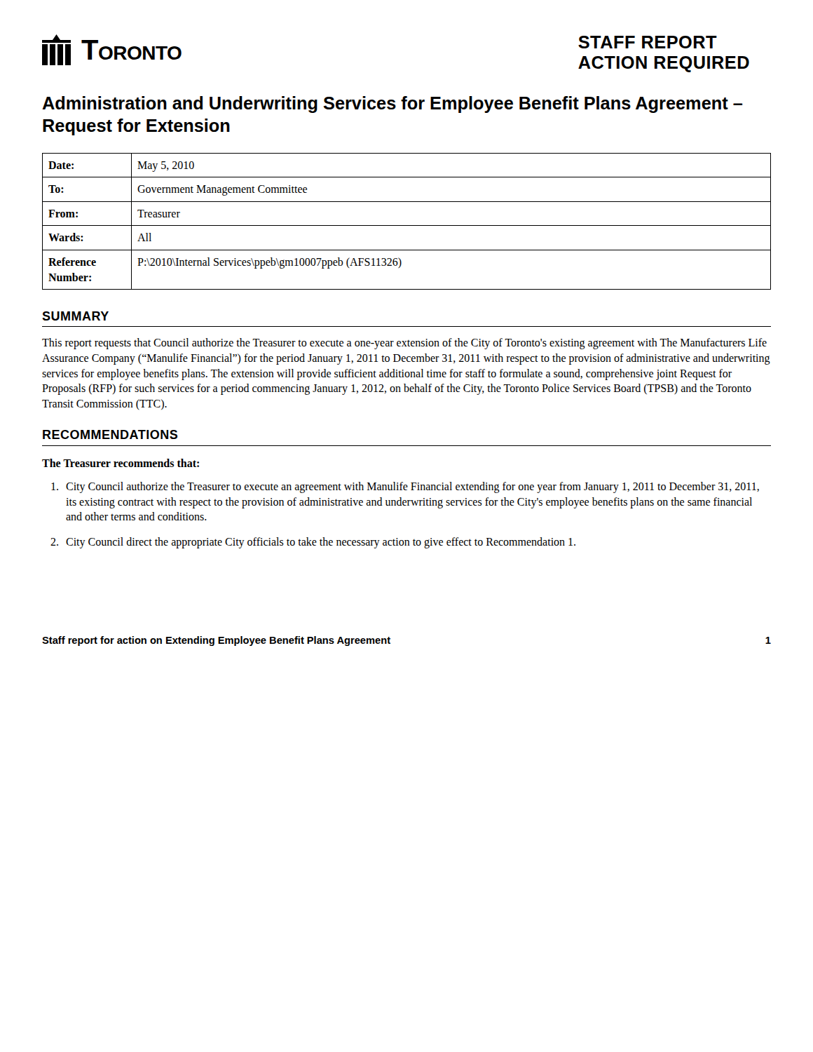Toronto
STAFF REPORT
ACTION REQUIRED
Administration and Underwriting Services for Employee Benefit Plans Agreement – Request for Extension
| Date: | May 5, 2010 |
| To: | Government Management Committee |
| From: | Treasurer |
| Wards: | All |
| Reference Number: | P:\2010\Internal Services\ppeb\gm10007ppeb (AFS11326) |
SUMMARY
This report requests that Council authorize the Treasurer to execute a one-year extension of the City of Toronto's existing agreement with The Manufacturers Life Assurance Company (“Manulife Financial”) for the period January 1, 2011 to December 31, 2011 with respect to the provision of administrative and underwriting services for employee benefits plans. The extension will provide sufficient additional time for staff to formulate a sound, comprehensive joint Request for Proposals (RFP) for such services for a period commencing January 1, 2012, on behalf of the City, the Toronto Police Services Board (TPSB) and the Toronto Transit Commission (TTC).
RECOMMENDATIONS
The Treasurer recommends that:
City Council authorize the Treasurer to execute an agreement with Manulife Financial extending for one year from January 1, 2011 to December 31, 2011, its existing contract with respect to the provision of administrative and underwriting services for the City's employee benefits plans on the same financial and other terms and conditions.
City Council direct the appropriate City officials to take the necessary action to give effect to Recommendation 1.
Staff report for action on Extending Employee Benefit Plans Agreement 1